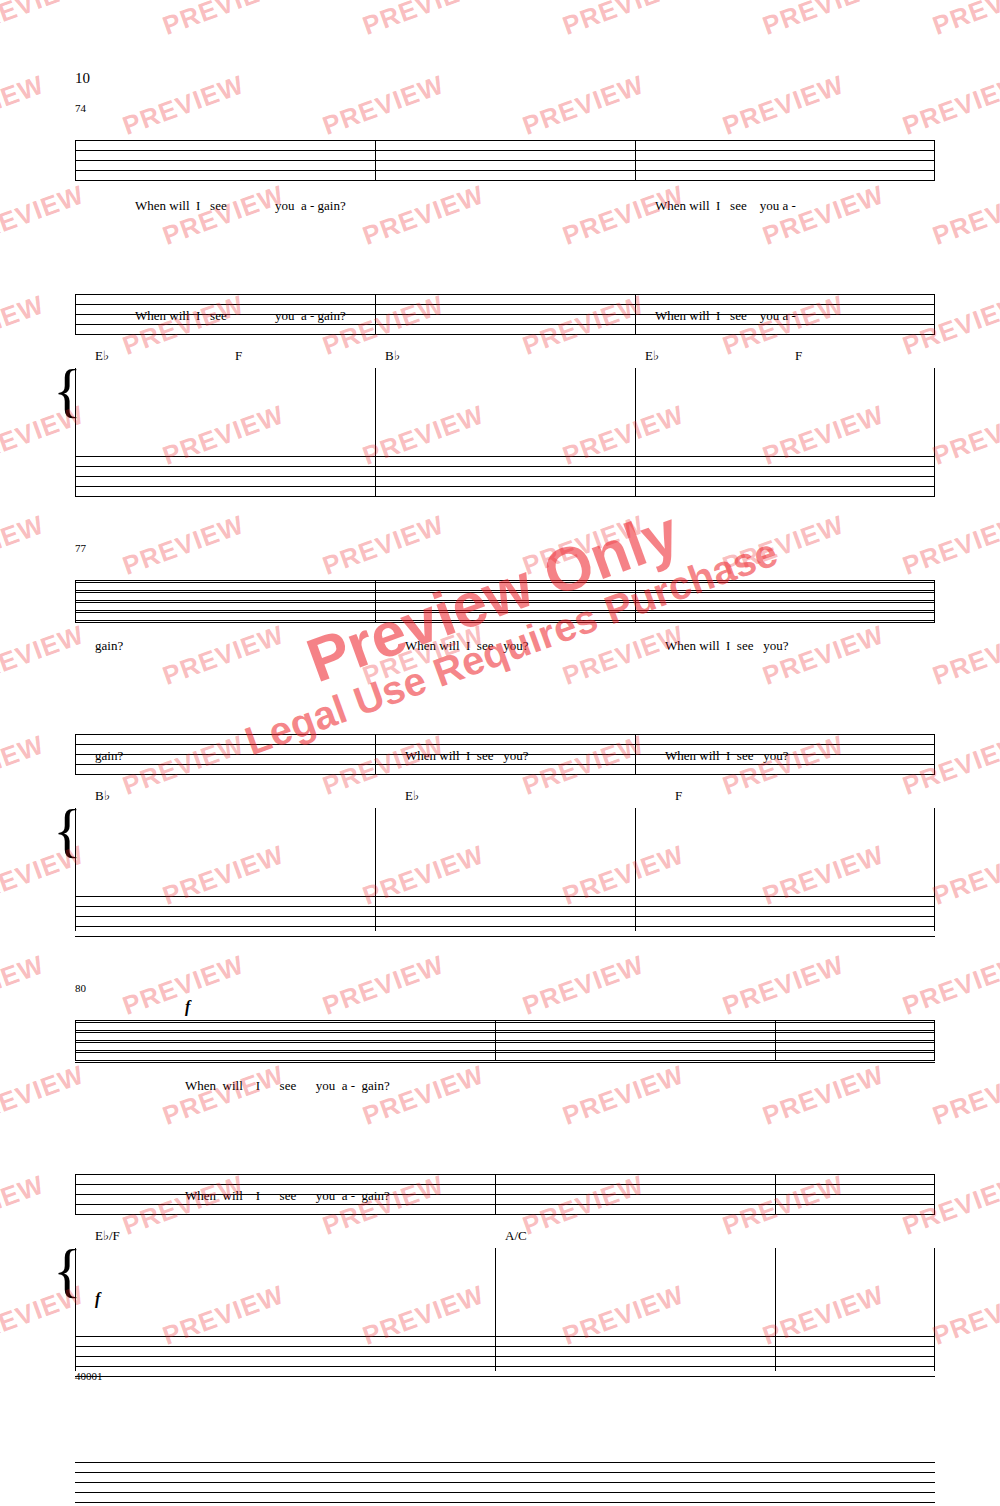10
40001
74
When will I see
you a - gain?
When will I see you a -
When will I see
you a - gain?
When will I see you a -
E♭
F
B♭
E♭
F
{
77
gain?
When will I see you?
When will I see you?
gain?
When will I see you?
When will I see you?
B♭
E♭
F
{
80
f
When will I see you a - gain?
When will I see you a - gain?
E♭/F
A/C
{
f
PREVIEW
PREVIEW
PREVIEW
PREVIEW
PREVIEW
PREVIEW
PREVIEW
PREVIEW
PREVIEW
PREVIEW
PREVIEW
PREVIEW
PREVIEW
PREVIEW
PREVIEW
PREVIEW
PREVIEW
PREVIEW
PREVIEW
PREVIEW
PREVIEW
PREVIEW
PREVIEW
PREVIEW
PREVIEW
PREVIEW
PREVIEW
PREVIEW
PREVIEW
PREVIEW
PREVIEW
PREVIEW
PREVIEW
PREVIEW
PREVIEW
PREVIEW
PREVIEW
PREVIEW
PREVIEW
PREVIEW
PREVIEW
PREVIEW
PREVIEW
PREVIEW
PREVIEW
PREVIEW
PREVIEW
PREVIEW
PREVIEW
PREVIEW
PREVIEW
PREVIEW
PREVIEW
PREVIEW
PREVIEW
PREVIEW
PREVIEW
PREVIEW
PREVIEW
PREVIEW
PREVIEW
PREVIEW
PREVIEW
PREVIEW
PREVIEW
PREVIEW
PREVIEW
PREVIEW
PREVIEW
PREVIEW
PREVIEW
PREVIEW
PREVIEW
PREVIEW
PREVIEW
PREVIEW
PREVIEW
PREVIEW
Preview Only Legal Use Requires Purchase